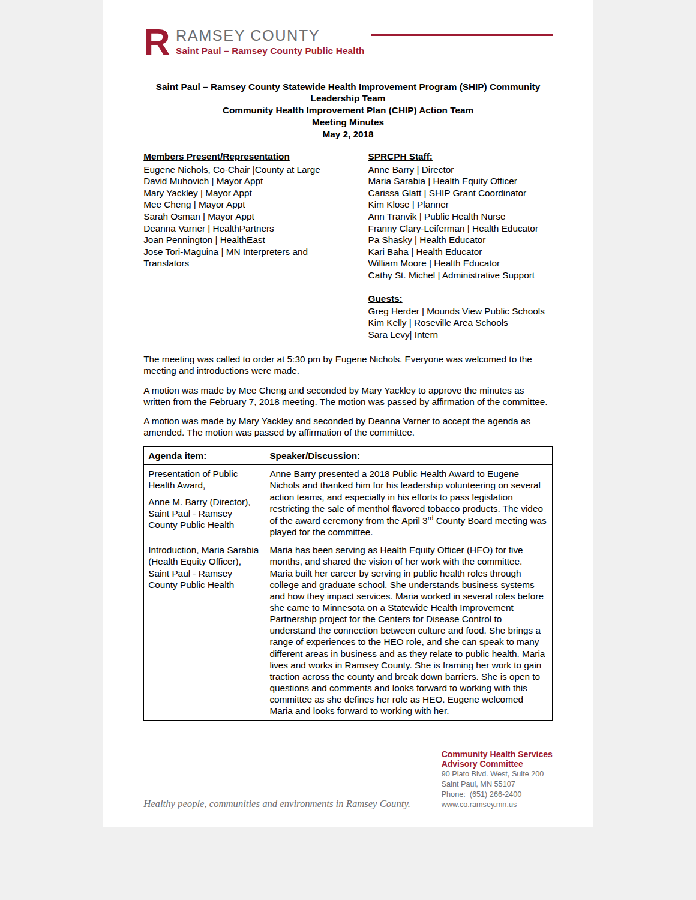R
RAMSEY COUNTY
Saint Paul – Ramsey County Public Health
Saint Paul – Ramsey County Statewide Health Improvement Program (SHIP) Community Leadership Team
Community Health Improvement Plan (CHIP) Action Team
Meeting Minutes
May 2, 2018
Members Present/Representation
Eugene Nichols, Co-Chair |County at Large
David Muhovich | Mayor Appt
Mary Yackley | Mayor Appt
Mee Cheng | Mayor Appt
Sarah Osman | Mayor Appt
Deanna Varner | HealthPartners
Joan Pennington | HealthEast
Jose Tori-Maguina | MN Interpreters and Translators
SPRCPH Staff:
Anne Barry | Director
Maria Sarabia | Health Equity Officer
Carissa Glatt | SHIP Grant Coordinator
Kim Klose | Planner
Ann Tranvik | Public Health Nurse
Franny Clary-Leiferman | Health Educator
Pa Shasky | Health Educator
Kari Baha | Health Educator
William Moore | Health Educator
Cathy St. Michel | Administrative Support
Guests:
Greg Herder | Mounds View Public Schools
Kim Kelly | Roseville Area Schools
Sara Levy| Intern
The meeting was called to order at 5:30 pm by Eugene Nichols. Everyone was welcomed to the meeting and introductions were made.
A motion was made by Mee Cheng and seconded by Mary Yackley to approve the minutes as written from the February 7, 2018 meeting. The motion was passed by affirmation of the committee.
A motion was made by Mary Yackley and seconded by Deanna Varner to accept the agenda as amended. The motion was passed by affirmation of the committee.
| Agenda item: | Speaker/Discussion: |
| --- | --- |
| Presentation of Public Health Award, Anne M. Barry (Director), Saint Paul - Ramsey County Public Health | Anne Barry presented a 2018 Public Health Award to Eugene Nichols and thanked him for his leadership volunteering on several action teams, and especially in his efforts to pass legislation restricting the sale of menthol flavored tobacco products. The video of the award ceremony from the April 3 rd County Board meeting was played for the committee. |
| Introduction, Maria Sarabia (Health Equity Officer), Saint Paul - Ramsey County Public Health | Maria has been serving as Health Equity Officer (HEO) for five months, and shared the vision of her work with the committee. Maria built her career by serving in public health roles through college and graduate school. She understands business systems and how they impact services. Maria worked in several roles before she came to Minnesota on a Statewide Health Improvement Partnership project for the Centers for Disease Control to understand the connection between culture and food. She brings a range of experiences to the HEO role, and she can speak to many different areas in business and as they relate to public health. Maria lives and works in Ramsey County. She is framing her work to gain traction across the county and break down barriers. She is open to questions and comments and looks forward to working with this committee as she defines her role as HEO. Eugene welcomed Maria and looks forward to working with her. |
Healthy people, communities and environments in Ramsey County.
Community Health Services
Advisory Committee
90 Plato Blvd. West, Suite 200
Saint Paul, MN 55107
Phone: (651) 266-2400
www.co.ramsey.mn.us